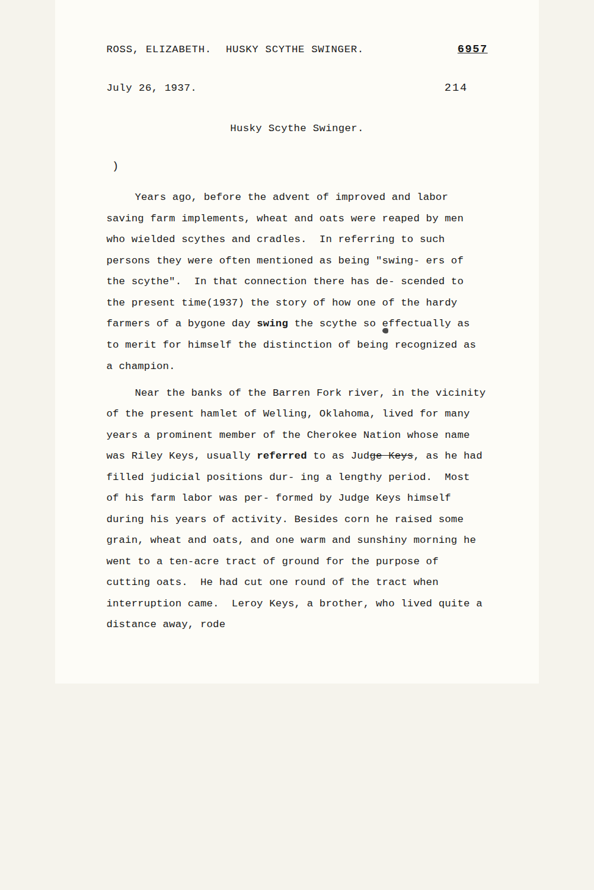ROSS, ELIZABETH. HUSKY SCYTHE SWINGER. 6957
July 26, 1937. 214
Husky Scythe Swinger.
)
Years ago, before the advent of improved and labor saving farm implements, wheat and oats were reaped by men who wielded scythes and cradles. In referring to such persons they were often mentioned as being "swing- ers of the scythe". In that connection there has de- scended to the present time(1937) the story of how one of the hardy farmers of a bygone day swing the scythe so effectually as to merit for himself the distinction of being recognized as a champion.
Near the banks of the Barren Fork river, in the vicinity of the present hamlet of Welling, Oklahoma, lived for many years a prominent member of the Cherokee Nation whose name was Riley Keys, usually referred to as Judge Keys, as he had filled judicial positions dur- ing a lengthy period. Most of his farm labor was per- formed by Judge Keys himself during his years of activity. Besides corn he raised some grain, wheat and oats, and one warm and sunshiny morning he went to a ten-acre tract of ground for the purpose of cutting oats. He had cut one round of the tract when interruption came. Leroy Keys, a brother, who lived quite a distance away, rode